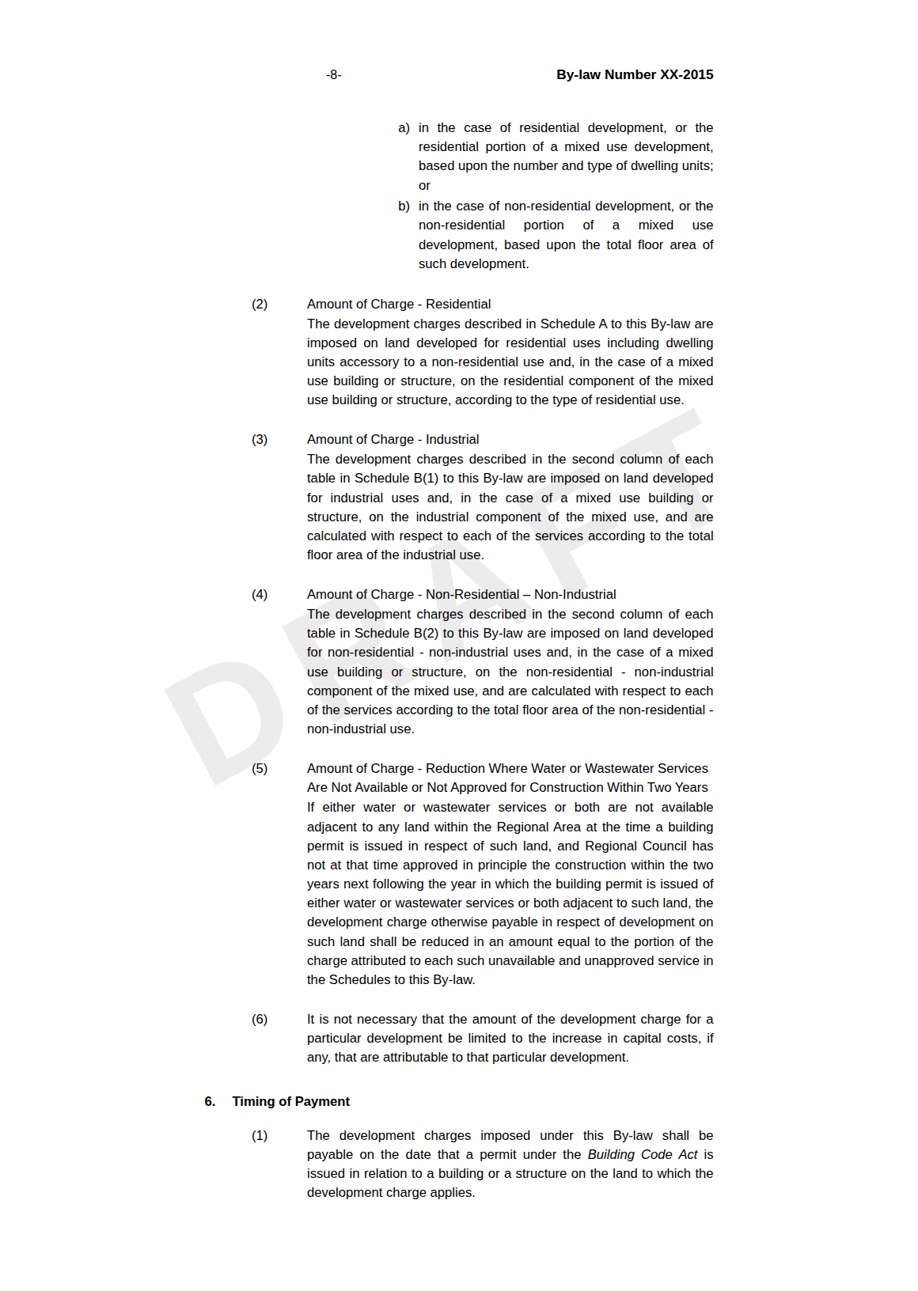DRAFT
-8-
By-law Number XX-2015
a) in the case of residential development, or the residential portion of a mixed use development, based upon the number and type of dwelling units; or
b) in the case of non-residential development, or the non-residential portion of a mixed use development, based upon the total floor area of such development.
(2) Amount of Charge - Residential
The development charges described in Schedule A to this By-law are imposed on land developed for residential uses including dwelling units accessory to a non-residential use and, in the case of a mixed use building or structure, on the residential component of the mixed use building or structure, according to the type of residential use.
(3) Amount of Charge - Industrial
The development charges described in the second column of each table in Schedule B(1) to this By-law are imposed on land developed for industrial uses and, in the case of a mixed use building or structure, on the industrial component of the mixed use, and are calculated with respect to each of the services according to the total floor area of the industrial use.
(4) Amount of Charge - Non-Residential – Non-Industrial
The development charges described in the second column of each table in Schedule B(2) to this By-law are imposed on land developed for non-residential - non-industrial uses and, in the case of a mixed use building or structure, on the non-residential - non-industrial component of the mixed use, and are calculated with respect to each of the services according to the total floor area of the non-residential - non-industrial use.
(5) Amount of Charge - Reduction Where Water or Wastewater Services Are Not Available or Not Approved for Construction Within Two Years
If either water or wastewater services or both are not available adjacent to any land within the Regional Area at the time a building permit is issued in respect of such land, and Regional Council has not at that time approved in principle the construction within the two years next following the year in which the building permit is issued of either water or wastewater services or both adjacent to such land, the development charge otherwise payable in respect of development on such land shall be reduced in an amount equal to the portion of the charge attributed to each such unavailable and unapproved service in the Schedules to this By-law.
(6)
It is not necessary that the amount of the development charge for a particular development be limited to the increase in capital costs, if any, that are attributable to that particular development.
6. Timing of Payment
(1)
The development charges imposed under this By-law shall be payable on the date that a permit under the Building Code Act is issued in relation to a building or a structure on the land to which the development charge applies.